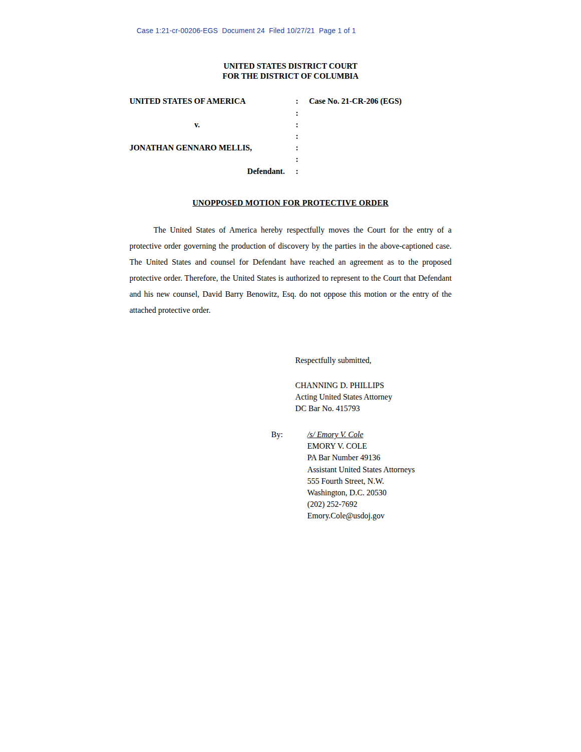Case 1:21-cr-00206-EGS Document 24 Filed 10/27/21 Page 1 of 1
UNITED STATES DISTRICT COURT
FOR THE DISTRICT OF COLUMBIA
| UNITED STATES OF AMERICA | : | Case No. 21-CR-206 (EGS) |
| | : | |
| v. | : | |
| | : | |
| JONATHAN GENNARO MELLIS, | : | |
| | : | |
| Defendant. | : | |
UNOPPOSED MOTION FOR PROTECTIVE ORDER
The United States of America hereby respectfully moves the Court for the entry of a protective order governing the production of discovery by the parties in the above-captioned case. The United States and counsel for Defendant have reached an agreement as to the proposed protective order. Therefore, the United States is authorized to represent to the Court that Defendant and his new counsel, David Barry Benowitz, Esq. do not oppose this motion or the entry of the attached protective order.
Respectfully submitted,
CHANNING D. PHILLIPS
Acting United States Attorney
DC Bar No. 415793
| By: | /s/ Emory V. Cole EMORY V. COLE PA Bar Number 49136 Assistant United States Attorneys 555 Fourth Street, N.W. Washington, D.C. 20530 (202) 252-7692 Emory.Cole@usdoj.gov |